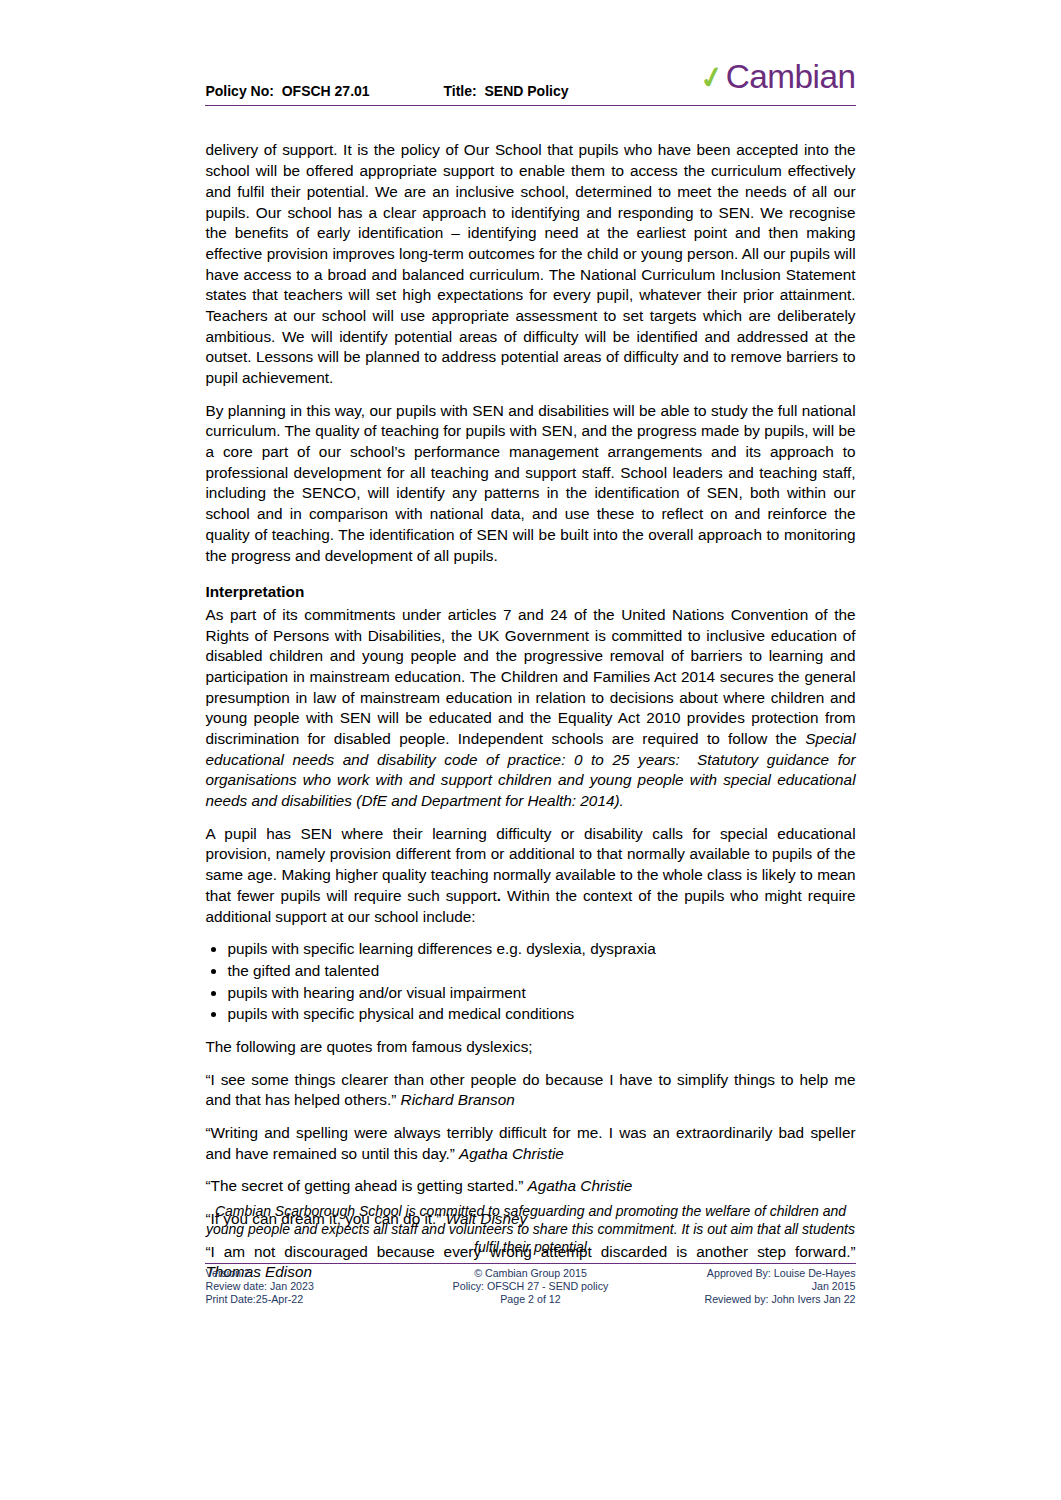Policy No: OFSCH 27.01 Title: SEND Policy
✓Cambian
delivery of support. It is the policy of Our School that pupils who have been accepted into the school will be offered appropriate support to enable them to access the curriculum effectively and fulfil their potential. We are an inclusive school, determined to meet the needs of all our pupils. Our school has a clear approach to identifying and responding to SEN. We recognise the benefits of early identification – identifying need at the earliest point and then making effective provision improves long-term outcomes for the child or young person. All our pupils will have access to a broad and balanced curriculum. The National Curriculum Inclusion Statement states that teachers will set high expectations for every pupil, whatever their prior attainment. Teachers at our school will use appropriate assessment to set targets which are deliberately ambitious. We will identify potential areas of difficulty will be identified and addressed at the outset. Lessons will be planned to address potential areas of difficulty and to remove barriers to pupil achievement.
By planning in this way, our pupils with SEN and disabilities will be able to study the full national curriculum. The quality of teaching for pupils with SEN, and the progress made by pupils, will be a core part of our school’s performance management arrangements and its approach to professional development for all teaching and support staff. School leaders and teaching staff, including the SENCO, will identify any patterns in the identification of SEN, both within our school and in comparison with national data, and use these to reflect on and reinforce the quality of teaching. The identification of SEN will be built into the overall approach to monitoring the progress and development of all pupils.
Interpretation
As part of its commitments under articles 7 and 24 of the United Nations Convention of the Rights of Persons with Disabilities, the UK Government is committed to inclusive education of disabled children and young people and the progressive removal of barriers to learning and participation in mainstream education. The Children and Families Act 2014 secures the general presumption in law of mainstream education in relation to decisions about where children and young people with SEN will be educated and the Equality Act 2010 provides protection from discrimination for disabled people. Independent schools are required to follow the Special educational needs and disability code of practice: 0 to 25 years: Statutory guidance for organisations who work with and support children and young people with special educational needs and disabilities (DfE and Department for Health: 2014).
A pupil has SEN where their learning difficulty or disability calls for special educational provision, namely provision different from or additional to that normally available to pupils of the same age. Making higher quality teaching normally available to the whole class is likely to mean that fewer pupils will require such support. Within the context of the pupils who might require additional support at our school include:
pupils with specific learning differences e.g. dyslexia, dyspraxia
the gifted and talented
pupils with hearing and/or visual impairment
pupils with specific physical and medical conditions
The following are quotes from famous dyslexics;
“I see some things clearer than other people do because I have to simplify things to help me and that has helped others.” Richard Branson
“Writing and spelling were always terribly difficult for me. I was an extraordinarily bad speller and have remained so until this day.” Agatha Christie
“The secret of getting ahead is getting started.” Agatha Christie
“If you can dream it, you can do it.” Walt Disney
“I am not discouraged because every wrong attempt discarded is another step forward.” Thomas Edison
Cambian Scarborough School is committed to safeguarding and promoting the welfare of children and young people and expects all staff and volunteers to share this commitment. It is out aim that all students fulfil their potential
| Version 2 | © Cambian Group 2015 | Approved By: Louise De-Hayes |
| Review date: Jan 2023 | Policy: OFSCH 27 - SEND policy | Jan 2015 |
| Print Date:25-Apr-22 | Page 2 of 12 | Reviewed by: John Ivers Jan 22 |